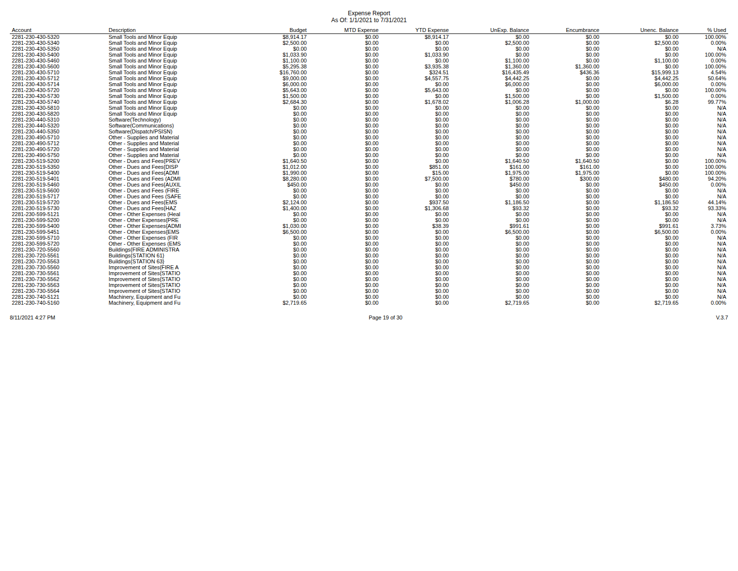Expense Report
As Of: 1/1/2021 to 7/31/2021
| Account | Description | Budget | MTD Expense | YTD Expense | UnExp. Balance | Encumbrance | Unenc. Balance | % Used |
| --- | --- | --- | --- | --- | --- | --- | --- | --- |
| 2281-230-430-5320 | Small Tools and Minor Equip | $8,914.17 | $0.00 | $8,914.17 | $0.00 | $0.00 | $0.00 | 100.00% |
| 2281-230-430-5340 | Small Tools and Minor Equip | $2,500.00 | $0.00 | $0.00 | $2,500.00 | $0.00 | $2,500.00 | 0.00% |
| 2281-230-430-5350 | Small Tools and Minor Equip | $0.00 | $0.00 | $0.00 | $0.00 | $0.00 | $0.00 | N/A |
| 2281-230-430-5400 | Small Tools and Minor Equip | $1,033.90 | $0.00 | $1,033.90 | $0.00 | $0.00 | $0.00 | 100.00% |
| 2281-230-430-5460 | Small Tools and Minor Equip | $1,100.00 | $0.00 | $0.00 | $1,100.00 | $0.00 | $1,100.00 | 0.00% |
| 2281-230-430-5600 | Small Tools and Minor Equip | $5,295.38 | $0.00 | $3,935.38 | $1,360.00 | $1,360.00 | $0.00 | 100.00% |
| 2281-230-430-5710 | Small Tools and Minor Equip | $16,760.00 | $0.00 | $324.51 | $16,435.49 | $436.36 | $15,999.13 | 4.54% |
| 2281-230-430-5712 | Small Tools and Minor Equip | $9,000.00 | $0.00 | $4,557.75 | $4,442.25 | $0.00 | $4,442.25 | 50.64% |
| 2281-230-430-5714 | Small Tools and Minor Equip | $6,000.00 | $0.00 | $0.00 | $6,000.00 | $0.00 | $6,000.00 | 0.00% |
| 2281-230-430-5720 | Small Tools and Minor Equip | $5,643.00 | $0.00 | $5,643.00 | $0.00 | $0.00 | $0.00 | 100.00% |
| 2281-230-430-5730 | Small Tools and Minor Equip | $1,500.00 | $0.00 | $0.00 | $1,500.00 | $0.00 | $1,500.00 | 0.00% |
| 2281-230-430-5740 | Small Tools and Minor Equip | $2,684.30 | $0.00 | $1,678.02 | $1,006.28 | $1,000.00 | $6.28 | 99.77% |
| 2281-230-430-5810 | Small Tools and Minor Equip | $0.00 | $0.00 | $0.00 | $0.00 | $0.00 | $0.00 | N/A |
| 2281-230-430-5820 | Small Tools and Minor Equip | $0.00 | $0.00 | $0.00 | $0.00 | $0.00 | $0.00 | N/A |
| 2281-230-440-5310 | Software(Technology) | $0.00 | $0.00 | $0.00 | $0.00 | $0.00 | $0.00 | N/A |
| 2281-230-440-5320 | Software(Communications) | $0.00 | $0.00 | $0.00 | $0.00 | $0.00 | $0.00 | N/A |
| 2281-230-440-5350 | Software(Dispatch/PSISN) | $0.00 | $0.00 | $0.00 | $0.00 | $0.00 | $0.00 | N/A |
| 2281-230-490-5710 | Other - Supplies and Material | $0.00 | $0.00 | $0.00 | $0.00 | $0.00 | $0.00 | N/A |
| 2281-230-490-5712 | Other - Supplies and Material | $0.00 | $0.00 | $0.00 | $0.00 | $0.00 | $0.00 | N/A |
| 2281-230-490-5720 | Other - Supplies and Material | $0.00 | $0.00 | $0.00 | $0.00 | $0.00 | $0.00 | N/A |
| 2281-230-490-5750 | Other - Supplies and Material | $0.00 | $0.00 | $0.00 | $0.00 | $0.00 | $0.00 | N/A |
| 2281-230-519-5200 | Other - Dues and Fees{PREV | $1,640.50 | $0.00 | $0.00 | $1,640.50 | $1,640.50 | $0.00 | 100.00% |
| 2281-230-519-5350 | Other - Dues and Fees{DISP | $1,012.00 | $0.00 | $851.00 | $161.00 | $161.00 | $0.00 | 100.00% |
| 2281-230-519-5400 | Other - Dues and Fees{ADMI | $1,990.00 | $0.00 | $15.00 | $1,975.00 | $1,975.00 | $0.00 | 100.00% |
| 2281-230-519-5401 | Other - Dues and Fees (ADMI | $8,280.00 | $0.00 | $7,500.00 | $780.00 | $300.00 | $480.00 | 94.20% |
| 2281-230-519-5460 | Other - Dues and Fees{AUXIL | $450.00 | $0.00 | $0.00 | $450.00 | $0.00 | $450.00 | 0.00% |
| 2281-230-519-5600 | Other - Dues and Fees (FIRE | $0.00 | $0.00 | $0.00 | $0.00 | $0.00 | $0.00 | N/A |
| 2281-230-519-5717 | Other - Dues and Fees (SAFE | $0.00 | $0.00 | $0.00 | $0.00 | $0.00 | $0.00 | N/A |
| 2281-230-519-5720 | Other - Dues and Fees{EMS | $2,124.00 | $0.00 | $937.50 | $1,186.50 | $0.00 | $1,186.50 | 44.14% |
| 2281-230-519-5730 | Other - Dues and Fees{HAZ | $1,400.00 | $0.00 | $1,306.68 | $93.32 | $0.00 | $93.32 | 93.33% |
| 2281-230-599-5121 | Other - Other Expenses (Heal | $0.00 | $0.00 | $0.00 | $0.00 | $0.00 | $0.00 | N/A |
| 2281-230-599-5200 | Other - Other Expenses{PRE | $0.00 | $0.00 | $0.00 | $0.00 | $0.00 | $0.00 | N/A |
| 2281-230-599-5400 | Other - Other Expenses{ADMI | $1,030.00 | $0.00 | $38.39 | $991.61 | $0.00 | $991.61 | 3.73% |
| 2281-230-599-5451 | Other - Other Expenses{EMS | $6,500.00 | $0.00 | $0.00 | $6,500.00 | $0.00 | $6,500.00 | 0.00% |
| 2281-230-599-5710 | Other - Other Expenses (FIR | $0.00 | $0.00 | $0.00 | $0.00 | $0.00 | $0.00 | N/A |
| 2281-230-599-5720 | Other - Other Expenses (EMS | $0.00 | $0.00 | $0.00 | $0.00 | $0.00 | $0.00 | N/A |
| 2281-230-720-5560 | Buildings{FIRE ADMINISTRA | $0.00 | $0.00 | $0.00 | $0.00 | $0.00 | $0.00 | N/A |
| 2281-230-720-5561 | Buildings{STATION 61} | $0.00 | $0.00 | $0.00 | $0.00 | $0.00 | $0.00 | N/A |
| 2281-230-720-5563 | Buildings{STATION 63} | $0.00 | $0.00 | $0.00 | $0.00 | $0.00 | $0.00 | N/A |
| 2281-230-730-5560 | Improvement of Sites{FIRE A | $0.00 | $0.00 | $0.00 | $0.00 | $0.00 | $0.00 | N/A |
| 2281-230-730-5561 | Improvement of Sites{STATIO | $0.00 | $0.00 | $0.00 | $0.00 | $0.00 | $0.00 | N/A |
| 2281-230-730-5562 | Improvement of Sites{STATIO | $0.00 | $0.00 | $0.00 | $0.00 | $0.00 | $0.00 | N/A |
| 2281-230-730-5563 | Improvement of Sites{STATIO | $0.00 | $0.00 | $0.00 | $0.00 | $0.00 | $0.00 | N/A |
| 2281-230-730-5564 | Improvement of Sites{STATIO | $0.00 | $0.00 | $0.00 | $0.00 | $0.00 | $0.00 | N/A |
| 2281-230-740-5121 | Machinery, Equipment and Fu | $0.00 | $0.00 | $0.00 | $0.00 | $0.00 | $0.00 | N/A |
| 2281-230-740-5160 | Machinery, Equipment and Fu | $2,719.65 | $0.00 | $0.00 | $2,719.65 | $0.00 | $2,719.65 | 0.00% |
8/11/2021 4:27 PM Page 19 of 30 V.3.7